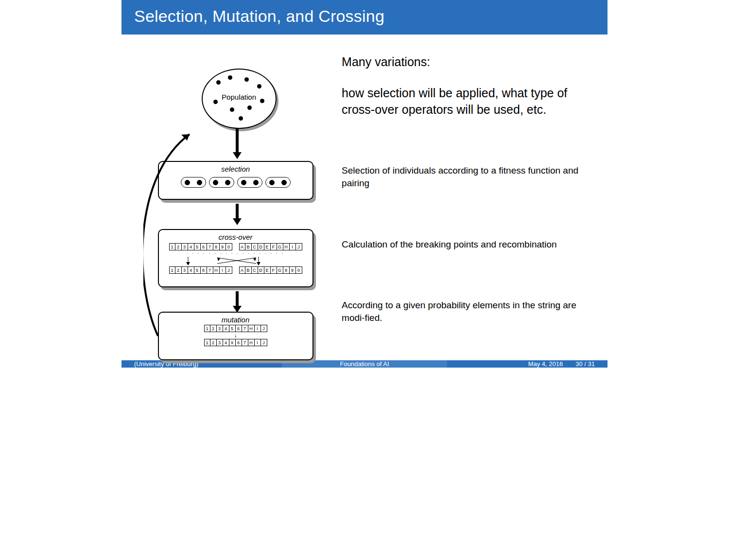Selection, Mutation, and Crossing
Population
selection
cross-over
1
2
3
4
5
6
7
8
9
0
A
B
C
D
E
F
G
H
I
J
· · · · · · · · · · · · · · · · · ·
1
2
3
4
5
6
7
H
I
J
A
B
C
D
E
F
G
8
9
0
mutation
1
2
3
4
5
6
7
H
I
J
↓
1
2
3
4
X
6
7
H
I
J
Many variations:
how selection will be applied, what type of cross-over operators will be used, etc.
Selection of individuals according to a fitness function and pairing
Calculation of the breaking points and recombination
According to a given probability elements in the string are modi‐fied.
(University of Freiburg)
Foundations of AI
May 4, 201630 / 31